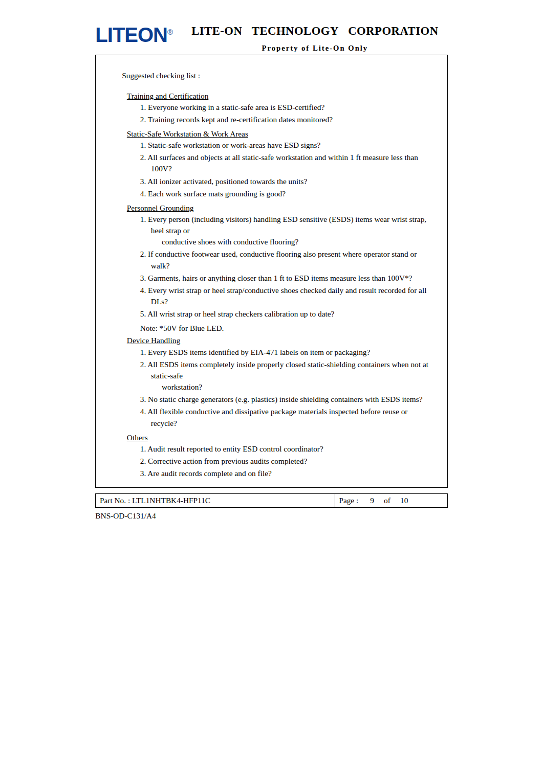LITEON®
LITE-ON TECHNOLOGY CORPORATION
Property of Lite-On Only
Suggested checking list :
Training and Certification
1. Everyone working in a static-safe area is ESD-certified?
2. Training records kept and re-certification dates monitored?
Static-Safe Workstation & Work Areas
1. Static-safe workstation or work-areas have ESD signs?
2. All surfaces and objects at all static-safe workstation and within 1 ft measure less than 100V?
3. All ionizer activated, positioned towards the units?
4. Each work surface mats grounding is good?
Personnel Grounding
1. Every person (including visitors) handling ESD sensitive (ESDS) items wear wrist strap, heel strap or conductive shoes with conductive flooring?
2. If conductive footwear used, conductive flooring also present where operator stand or walk?
3. Garments, hairs or anything closer than 1 ft to ESD items measure less than 100V*?
4. Every wrist strap or heel strap/conductive shoes checked daily and result recorded for all DLs?
5. All wrist strap or heel strap checkers calibration up to date?
Note: *50V for Blue LED.
Device Handling
1. Every ESDS items identified by EIA-471 labels on item or packaging?
2. All ESDS items completely inside properly closed static-shielding containers when not at static-safe workstation?
3. No static charge generators (e.g. plastics) inside shielding containers with ESDS items?
4. All flexible conductive and dissipative package materials inspected before reuse or recycle?
Others
1. Audit result reported to entity ESD control coordinator?
2. Corrective action from previous audits completed?
3. Are audit records complete and on file?
| Part No. : LTL1NHTBK4-HFP11C | Page : 9 of 10 |
BNS-OD-C131/A4